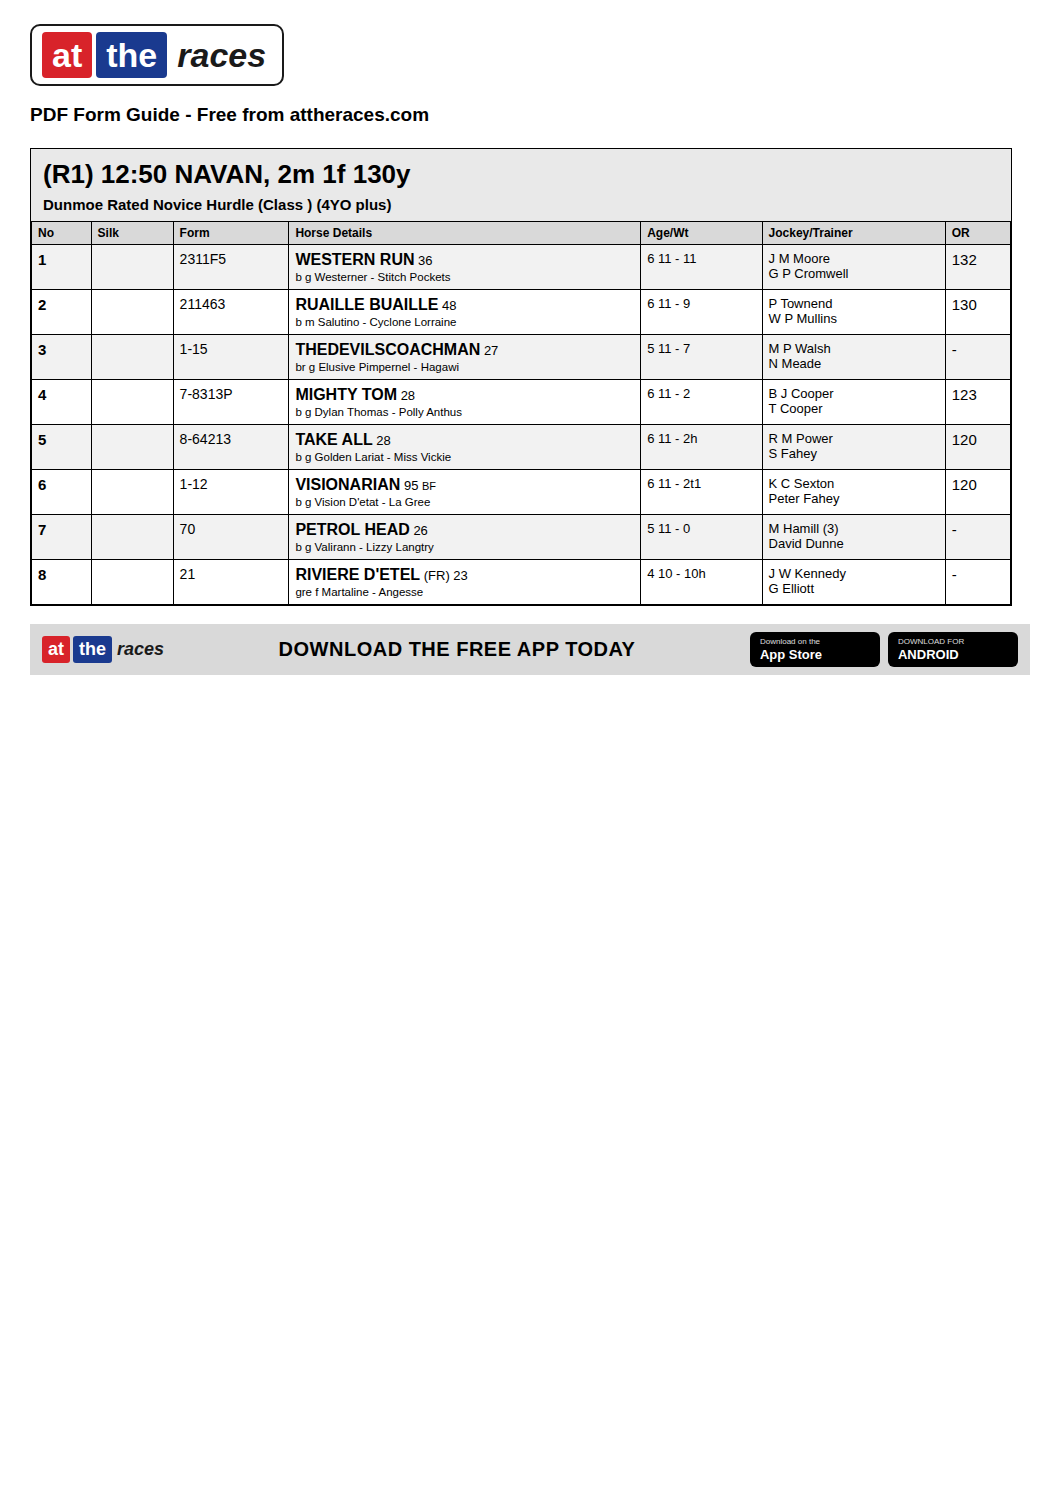at the races
PDF Form Guide - Free from attheraces.com
(R1) 12:50 NAVAN, 2m 1f 130y
Dunmoe Rated Novice Hurdle (Class ) (4YO plus)
| No | Silk | Form | Horse Details | Age/Wt | Jockey/Trainer | OR |
| --- | --- | --- | --- | --- | --- | --- |
| 1 | | 2311F5 | WESTERN RUN 36 b g Westerner - Stitch Pockets | 6 11 - 11 | J M Moore G P Cromwell | 132 |
| 2 | | 211463 | RUAILLE BUAILLE 48 b m Salutino - Cyclone Lorraine | 6 11 - 9 | P Townend W P Mullins | 130 |
| 3 | | 1-15 | THEDEVILSCOACHMAN 27 br g Elusive Pimpernel - Hagawi | 5 11 - 7 | M P Walsh N Meade | - |
| 4 | | 7-8313P | MIGHTY TOM 28 b g Dylan Thomas - Polly Anthus | 6 11 - 2 | B J Cooper T Cooper | 123 |
| 5 | | 8-64213 | TAKE ALL 28 b g Golden Lariat - Miss Vickie | 6 11 - 2h | R M Power S Fahey | 120 |
| 6 | | 1-12 | VISIONARIAN 95 BF b g Vision D'etat - La Gree | 6 11 - 2t1 | K C Sexton Peter Fahey | 120 |
| 7 | | 70 | PETROL HEAD 26 b g Valirann - Lizzy Langtry | 5 11 - 0 | M Hamill (3) David Dunne | - |
| 8 | | 21 | RIVIERE D'ETEL (FR) 23 gre f Martaline - Angesse | 4 10 - 10h | J W Kennedy G Elliott | - |
at the races
DOWNLOAD THE FREE APP TODAY
Download on the App Store
DOWNLOAD FOR ANDROID